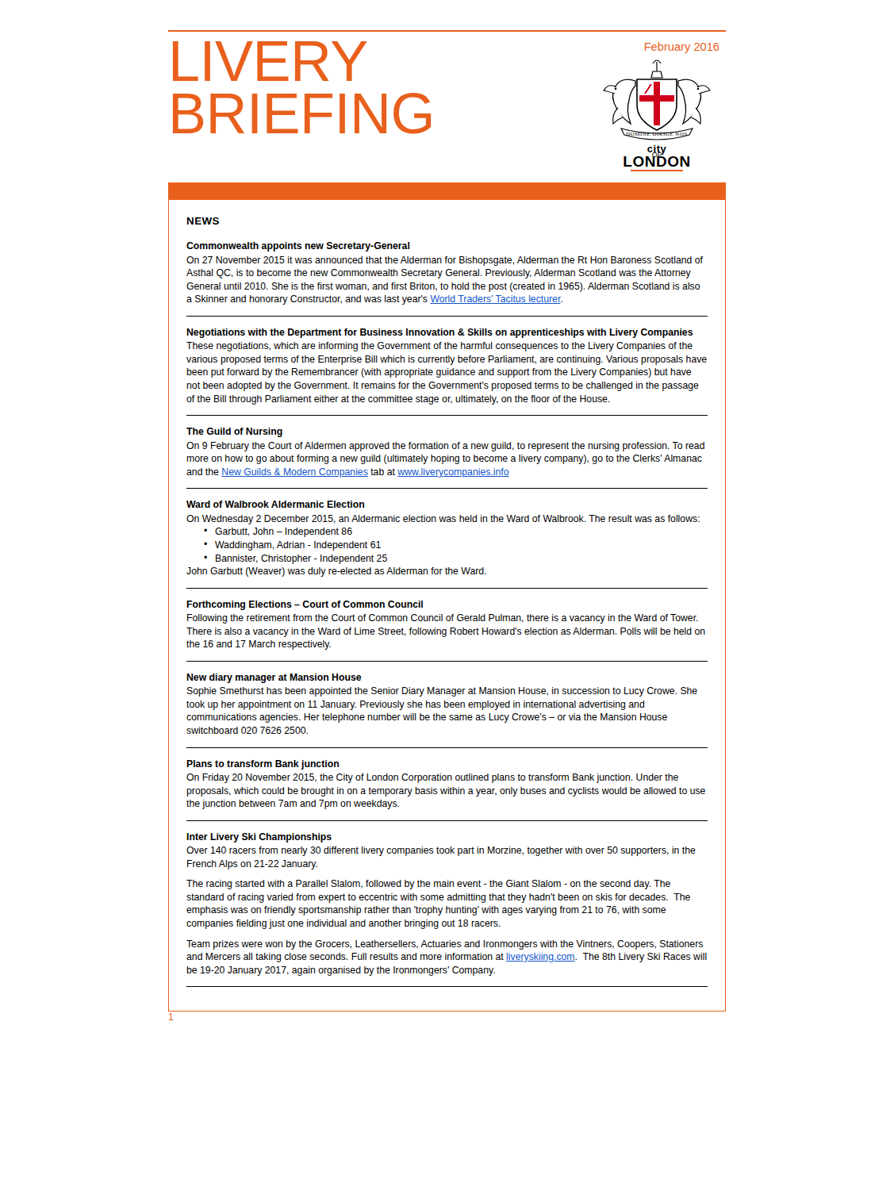LIVERY
BRIEFING
February 2016
DOMINE DIRIGE NOS city . LONDON OF
NEWS
Commonwealth appoints new Secretary-General
On 27 November 2015 it was announced that the Alderman for Bishopsgate, Alderman the Rt Hon Baroness Scotland of Asthal QC, is to become the new Commonwealth Secretary General. Previously, Alderman Scotland was the Attorney General until 2010. She is the first woman, and first Briton, to hold the post (created in 1965). Alderman Scotland is also a Skinner and honorary Constructor, and was last year's World Traders' Tacitus lecturer.
Negotiations with the Department for Business Innovation & Skills on apprenticeships with Livery Companies
These negotiations, which are informing the Government of the harmful consequences to the Livery Companies of the various proposed terms of the Enterprise Bill which is currently before Parliament, are continuing. Various proposals have been put forward by the Remembrancer (with appropriate guidance and support from the Livery Companies) but have not been adopted by the Government. It remains for the Government's proposed terms to be challenged in the passage of the Bill through Parliament either at the committee stage or, ultimately, on the floor of the House.
The Guild of Nursing
On 9 February the Court of Aldermen approved the formation of a new guild, to represent the nursing profession. To read more on how to go about forming a new guild (ultimately hoping to become a livery company), go to the Clerks' Almanac and the New Guilds & Modern Companies tab at www.liverycompanies.info
Ward of Walbrook Aldermanic Election
On Wednesday 2 December 2015, an Aldermanic election was held in the Ward of Walbrook. The result was as follows:
Garbutt, John – Independent 86
Waddingham, Adrian - Independent 61
Bannister, Christopher - Independent 25
John Garbutt (Weaver) was duly re-elected as Alderman for the Ward.
Forthcoming Elections – Court of Common Council
Following the retirement from the Court of Common Council of Gerald Pulman, there is a vacancy in the Ward of Tower. There is also a vacancy in the Ward of Lime Street, following Robert Howard's election as Alderman. Polls will be held on the 16 and 17 March respectively.
New diary manager at Mansion House
Sophie Smethurst has been appointed the Senior Diary Manager at Mansion House, in succession to Lucy Crowe. She took up her appointment on 11 January. Previously she has been employed in international advertising and communications agencies. Her telephone number will be the same as Lucy Crowe's – or via the Mansion House switchboard 020 7626 2500.
Plans to transform Bank junction
On Friday 20 November 2015, the City of London Corporation outlined plans to transform Bank junction. Under the proposals, which could be brought in on a temporary basis within a year, only buses and cyclists would be allowed to use the junction between 7am and 7pm on weekdays.
Inter Livery Ski Championships
Over 140 racers from nearly 30 different livery companies took part in Morzine, together with over 50 supporters, in the French Alps on 21-22 January.
The racing started with a Parallel Slalom, followed by the main event - the Giant Slalom - on the second day. The standard of racing varied from expert to eccentric with some admitting that they hadn't been on skis for decades. The emphasis was on friendly sportsmanship rather than 'trophy hunting' with ages varying from 21 to 76, with some companies fielding just one individual and another bringing out 18 racers.
Team prizes were won by the Grocers, Leathersellers, Actuaries and Ironmongers with the Vintners, Coopers, Stationers and Mercers all taking close seconds. Full results and more information at liveryskiing.com. The 8th Livery Ski Races will be 19-20 January 2017, again organised by the Ironmongers' Company.
1